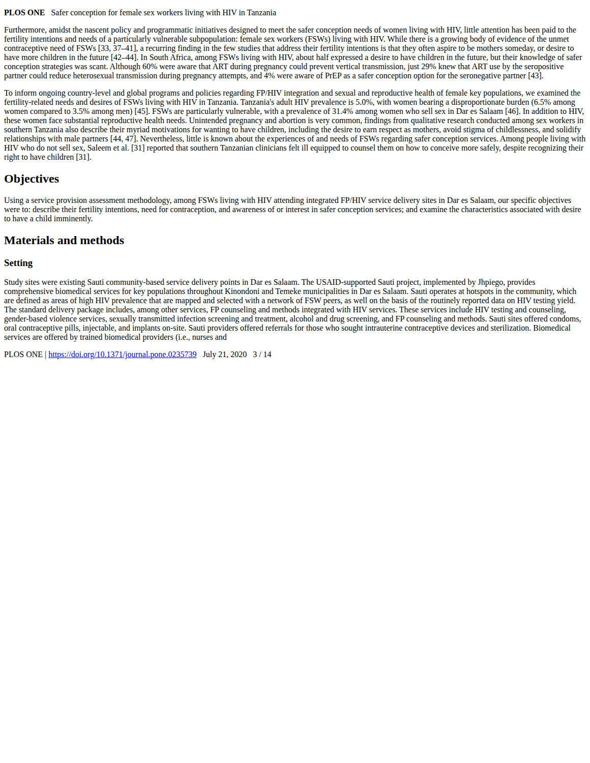PLOS ONE Safer conception for female sex workers living with HIV in Tanzania
Furthermore, amidst the nascent policy and programmatic initiatives designed to meet the safer conception needs of women living with HIV, little attention has been paid to the fertility intentions and needs of a particularly vulnerable subpopulation: female sex workers (FSWs) living with HIV. While there is a growing body of evidence of the unmet contraceptive need of FSWs [33, 37–41], a recurring finding in the few studies that address their fertility intentions is that they often aspire to be mothers someday, or desire to have more children in the future [42–44]. In South Africa, among FSWs living with HIV, about half expressed a desire to have children in the future, but their knowledge of safer conception strategies was scant. Although 60% were aware that ART during pregnancy could prevent vertical transmission, just 29% knew that ART use by the seropositive partner could reduce heterosexual transmission during pregnancy attempts, and 4% were aware of PrEP as a safer conception option for the seronegative partner [43].
To inform ongoing country-level and global programs and policies regarding FP/HIV integration and sexual and reproductive health of female key populations, we examined the fertility-related needs and desires of FSWs living with HIV in Tanzania. Tanzania's adult HIV prevalence is 5.0%, with women bearing a disproportionate burden (6.5% among women compared to 3.5% among men) [45]. FSWs are particularly vulnerable, with a prevalence of 31.4% among women who sell sex in Dar es Salaam [46]. In addition to HIV, these women face substantial reproductive health needs. Unintended pregnancy and abortion is very common, findings from qualitative research conducted among sex workers in southern Tanzania also describe their myriad motivations for wanting to have children, including the desire to earn respect as mothers, avoid stigma of childlessness, and solidify relationships with male partners [44, 47]. Nevertheless, little is known about the experiences of and needs of FSWs regarding safer conception services. Among people living with HIV who do not sell sex, Saleem et al. [31] reported that southern Tanzanian clinicians felt ill equipped to counsel them on how to conceive more safely, despite recognizing their right to have children [31].
Objectives
Using a service provision assessment methodology, among FSWs living with HIV attending integrated FP/HIV service delivery sites in Dar es Salaam, our specific objectives were to: describe their fertility intentions, need for contraception, and awareness of or interest in safer conception services; and examine the characteristics associated with desire to have a child imminently.
Materials and methods
Setting
Study sites were existing Sauti community-based service delivery points in Dar es Salaam. The USAID-supported Sauti project, implemented by Jhpiego, provides comprehensive biomedical services for key populations throughout Kinondoni and Temeke municipalities in Dar es Salaam. Sauti operates at hotspots in the community, which are defined as areas of high HIV prevalence that are mapped and selected with a network of FSW peers, as well on the basis of the routinely reported data on HIV testing yield. The standard delivery package includes, among other services, FP counseling and methods integrated with HIV services. These services include HIV testing and counseling, gender-based violence services, sexually transmitted infection screening and treatment, alcohol and drug screening, and FP counseling and methods. Sauti sites offered condoms, oral contraceptive pills, injectable, and implants on-site. Sauti providers offered referrals for those who sought intrauterine contraceptive devices and sterilization. Biomedical services are offered by trained biomedical providers (i.e., nurses and
PLOS ONE | https://doi.org/10.1371/journal.pone.0235739 July 21, 2020 3 / 14